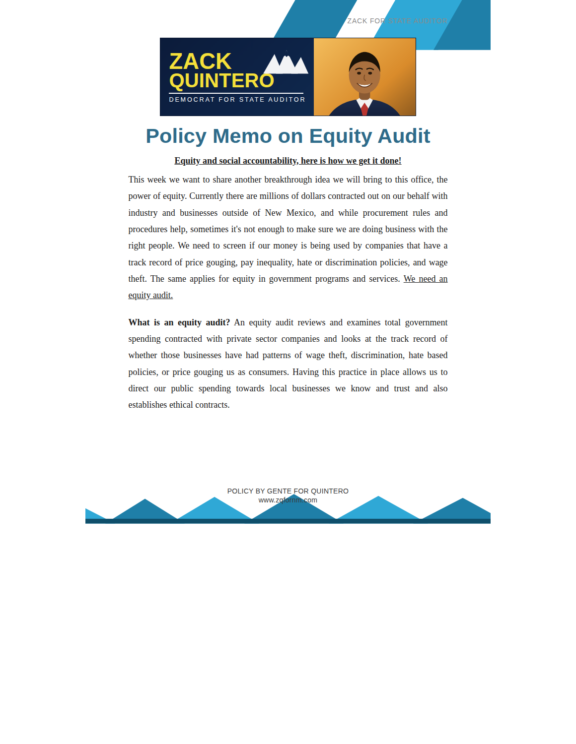Zack for State Auditor
ZACK QUINTERO
Democrat for State Auditor
Policy Memo on Equity Audit
Equity and social accountability, here is how we get it done!
This week we want to share another breakthrough idea we will bring to this office, the power of equity. Currently there are millions of dollars contracted out on our behalf with industry and businesses outside of New Mexico, and while procurement rules and procedures help, sometimes it's not enough to make sure we are doing business with the right people. We need to screen if our money is being used by companies that have a track record of price gouging, pay inequality, hate or discrimination policies, and wage theft. The same applies for equity in government programs and services. We need an equity audit.
What is an equity audit? An equity audit reviews and examines total government spending contracted with private sector companies and looks at the track record of whether those businesses have had patterns of wage theft, discrimination, hate based policies, or price gouging us as consumers. Having this practice in place allows us to direct our public spending towards local businesses we know and trust and also establishes ethical contracts.
Policy by Gente for Quintero
www.zqfornm.com